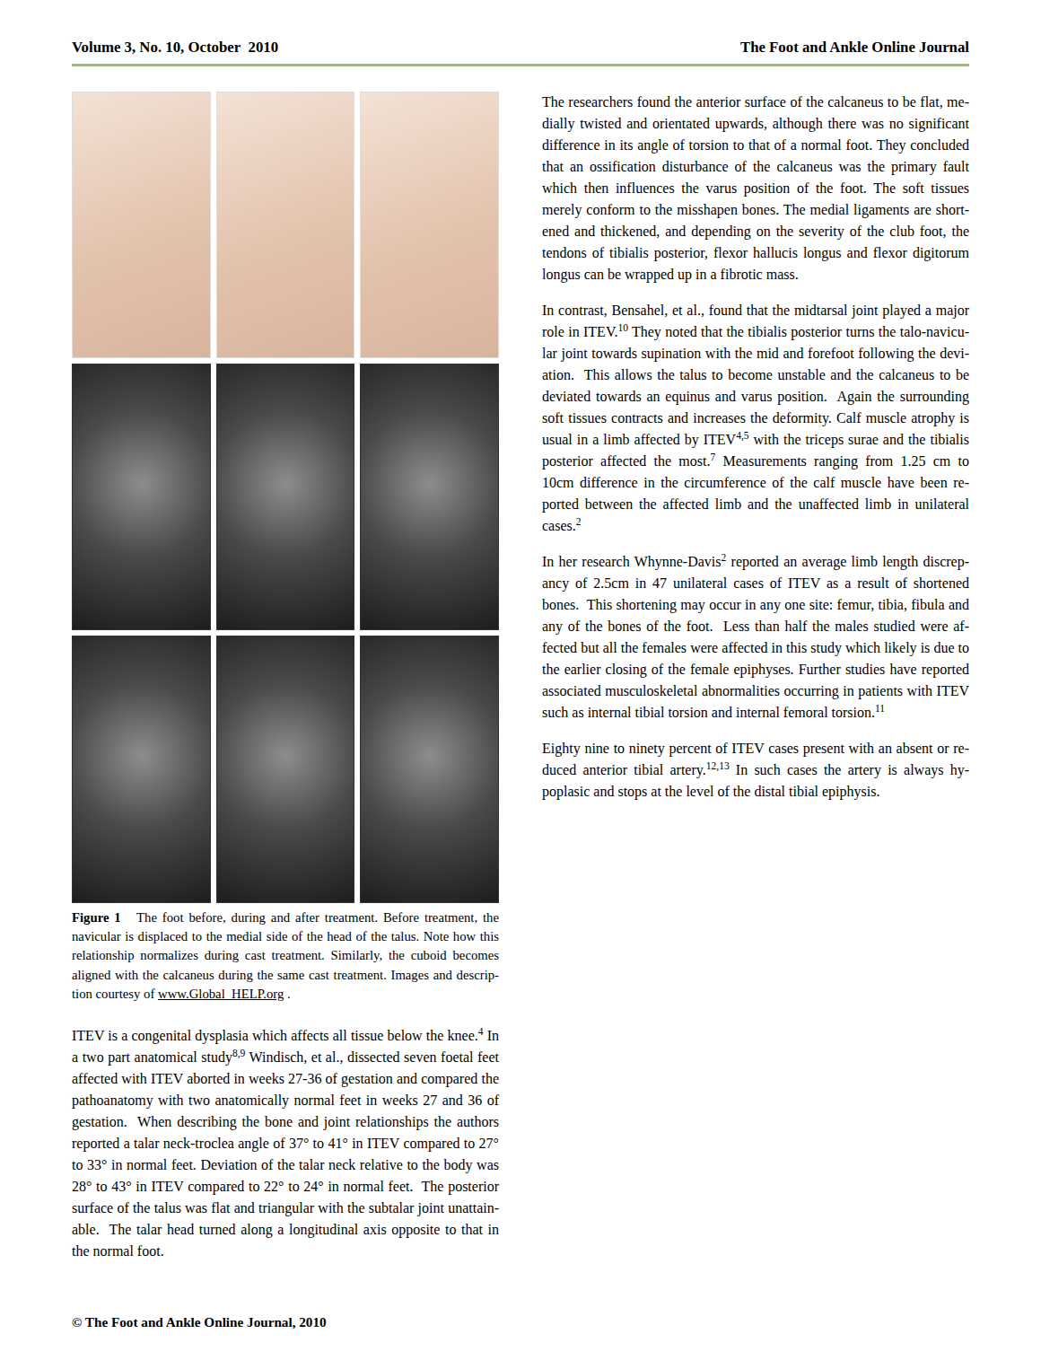Volume 3, No. 10, October 2010 The Foot and Ankle Online Journal
Figure 1 The foot before, during and after treatment. Before treatment, the navicular is displaced to the medial side of the head of the talus. Note how this relationship normalizes during cast treatment. Similarly, the cuboid becomes aligned with the calcaneus during the same cast treatment. Images and description courtesy of www.Global_HELP.org .
ITEV is a congenital dysplasia which affects all tissue below the knee.4 In a two part anatomical study8,9 Windisch, et al., dissected seven foetal feet affected with ITEV aborted in weeks 27-36 of gestation and compared the pathoanatomy with two anatomically normal feet in weeks 27 and 36 of gestation. When describing the bone and joint relationships the authors reported a talar neck-troclea angle of 37° to 41° in ITEV compared to 27° to 33° in normal feet. Deviation of the talar neck relative to the body was 28° to 43° in ITEV compared to 22° to 24° in normal feet. The posterior surface of the talus was flat and triangular with the subtalar joint unattainable. The talar head turned along a longitudinal axis opposite to that in the normal foot.
The researchers found the anterior surface of the calcaneus to be flat, medially twisted and orientated upwards, although there was no significant difference in its angle of torsion to that of a normal foot. They concluded that an ossification disturbance of the calcaneus was the primary fault which then influences the varus position of the foot. The soft tissues merely conform to the misshapen bones. The medial ligaments are shortened and thickened, and depending on the severity of the club foot, the tendons of tibialis posterior, flexor hallucis longus and flexor digitorum longus can be wrapped up in a fibrotic mass.
In contrast, Bensahel, et al., found that the midtarsal joint played a major role in ITEV.10 They noted that the tibialis posterior turns the talo-navicular joint towards supination with the mid and forefoot following the deviation. This allows the talus to become unstable and the calcaneus to be deviated towards an equinus and varus position. Again the surrounding soft tissues contracts and increases the deformity. Calf muscle atrophy is usual in a limb affected by ITEV4,5 with the triceps surae and the tibialis posterior affected the most.7 Measurements ranging from 1.25 cm to 10cm difference in the circumference of the calf muscle have been reported between the affected limb and the unaffected limb in unilateral cases.2
In her research Whynne-Davis2 reported an average limb length discrepancy of 2.5cm in 47 unilateral cases of ITEV as a result of shortened bones. This shortening may occur in any one site: femur, tibia, fibula and any of the bones of the foot. Less than half the males studied were affected but all the females were affected in this study which likely is due to the earlier closing of the female epiphyses. Further studies have reported associated musculoskeletal abnormalities occurring in patients with ITEV such as internal tibial torsion and internal femoral torsion.11
Eighty nine to ninety percent of ITEV cases present with an absent or reduced anterior tibial artery.12,13 In such cases the artery is always hypoplasic and stops at the level of the distal tibial epiphysis.
© The Foot and Ankle Online Journal, 2010